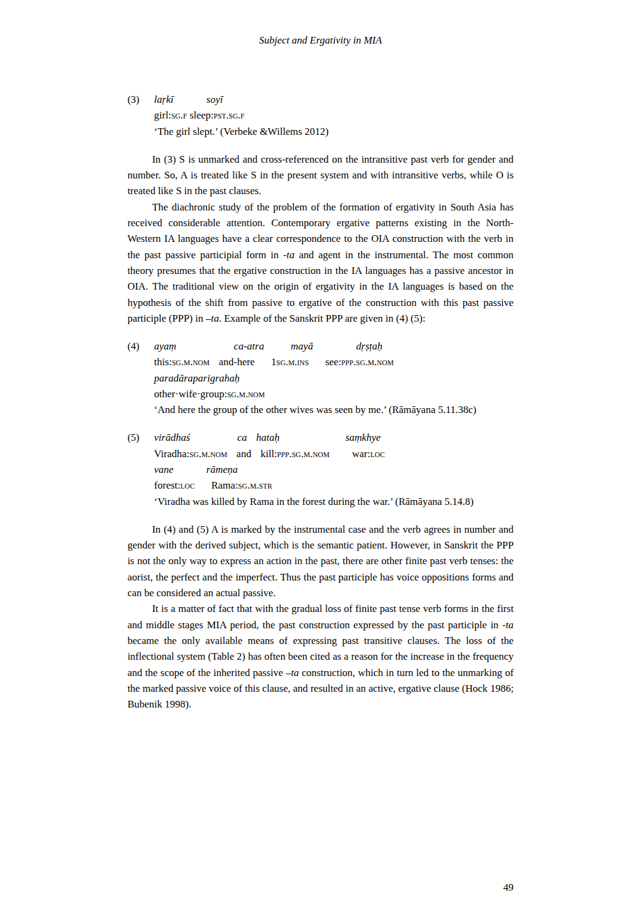Subject and Ergativity in MIA
(3)
laṛkī soyī
girl:sg.f sleep:pst.sg.f
‘The girl slept.’ (Verbeke &Willems 2012)
In (3) S is unmarked and cross-referenced on the intransitive past verb for gender and number. So, A is treated like S in the present system and with intransitive verbs, while O is treated like S in the past clauses.
The diachronic study of the problem of the formation of ergativity in South Asia has received considerable attention. Contemporary ergative patterns existing in the North-Western IA languages have a clear correspondence to the OIA construction with the verb in the past passive participial form in -ta and agent in the instrumental. The most common theory presumes that the ergative construction in the IA languages has a passive ancestor in OIA. The traditional view on the origin of ergativity in the IA languages is based on the hypothesis of the shift from passive to ergative of the construction with this past passive participle (PPP) in –ta. Example of the Sanskrit PPP are given in (4) (5):
(4)
ayaṃ ca-atra mayā dṛṣṭaḥ
this:sg.m.nom and-here 1sg.m.ins see:ppp.sg.m.nom
paradāraparigrahaḥ
other·wife·group:sg.m.nom
‘And here the group of the other wives was seen by me.’ (Rāmāyana 5.11.38c)
(5)
virādhaś ca hataḥ saṃkhye
Viradha:sg.m.nom and kill:ppp.sg.m.nom war:loc
vane rāmeṇa
forest:loc Rama:sg.m.str
‘Viradha was killed by Rama in the forest during the war.’ (Rāmāyana 5.14.8)
In (4) and (5) A is marked by the instrumental case and the verb agrees in number and gender with the derived subject, which is the semantic patient. However, in Sanskrit the PPP is not the only way to express an action in the past, there are other finite past verb tenses: the aorist, the perfect and the imperfect. Thus the past participle has voice oppositions forms and can be considered an actual passive.
It is a matter of fact that with the gradual loss of finite past tense verb forms in the first and middle stages MIA period, the past construction expressed by the past participle in -ta became the only available means of expressing past transitive clauses. The loss of the inflectional system (Table 2) has often been cited as a reason for the increase in the frequency and the scope of the inherited passive –ta construction, which in turn led to the unmarking of the marked passive voice of this clause, and resulted in an active, ergative clause (Hock 1986; Bubenik 1998).
49